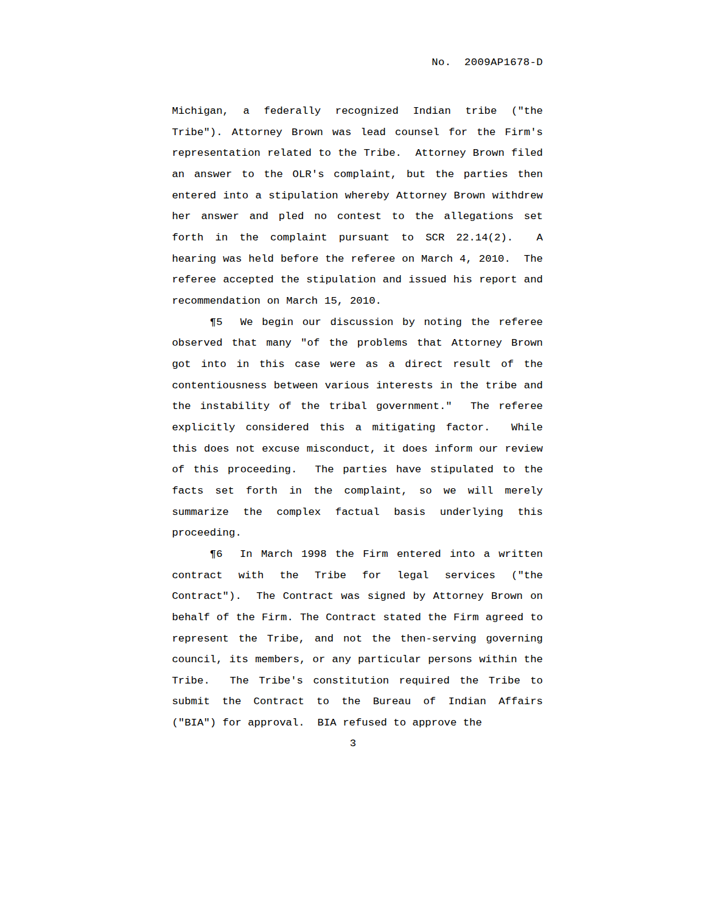No. 2009AP1678-D
Michigan, a federally recognized Indian tribe ("the Tribe"). Attorney Brown was lead counsel for the Firm's representation related to the Tribe. Attorney Brown filed an answer to the OLR's complaint, but the parties then entered into a stipulation whereby Attorney Brown withdrew her answer and pled no contest to the allegations set forth in the complaint pursuant to SCR 22.14(2). A hearing was held before the referee on March 4, 2010. The referee accepted the stipulation and issued his report and recommendation on March 15, 2010.
¶5 We begin our discussion by noting the referee observed that many "of the problems that Attorney Brown got into in this case were as a direct result of the contentiousness between various interests in the tribe and the instability of the tribal government." The referee explicitly considered this a mitigating factor. While this does not excuse misconduct, it does inform our review of this proceeding. The parties have stipulated to the facts set forth in the complaint, so we will merely summarize the complex factual basis underlying this proceeding.
¶6 In March 1998 the Firm entered into a written contract with the Tribe for legal services ("the Contract"). The Contract was signed by Attorney Brown on behalf of the Firm. The Contract stated the Firm agreed to represent the Tribe, and not the then-serving governing council, its members, or any particular persons within the Tribe. The Tribe's constitution required the Tribe to submit the Contract to the Bureau of Indian Affairs ("BIA") for approval. BIA refused to approve the
3